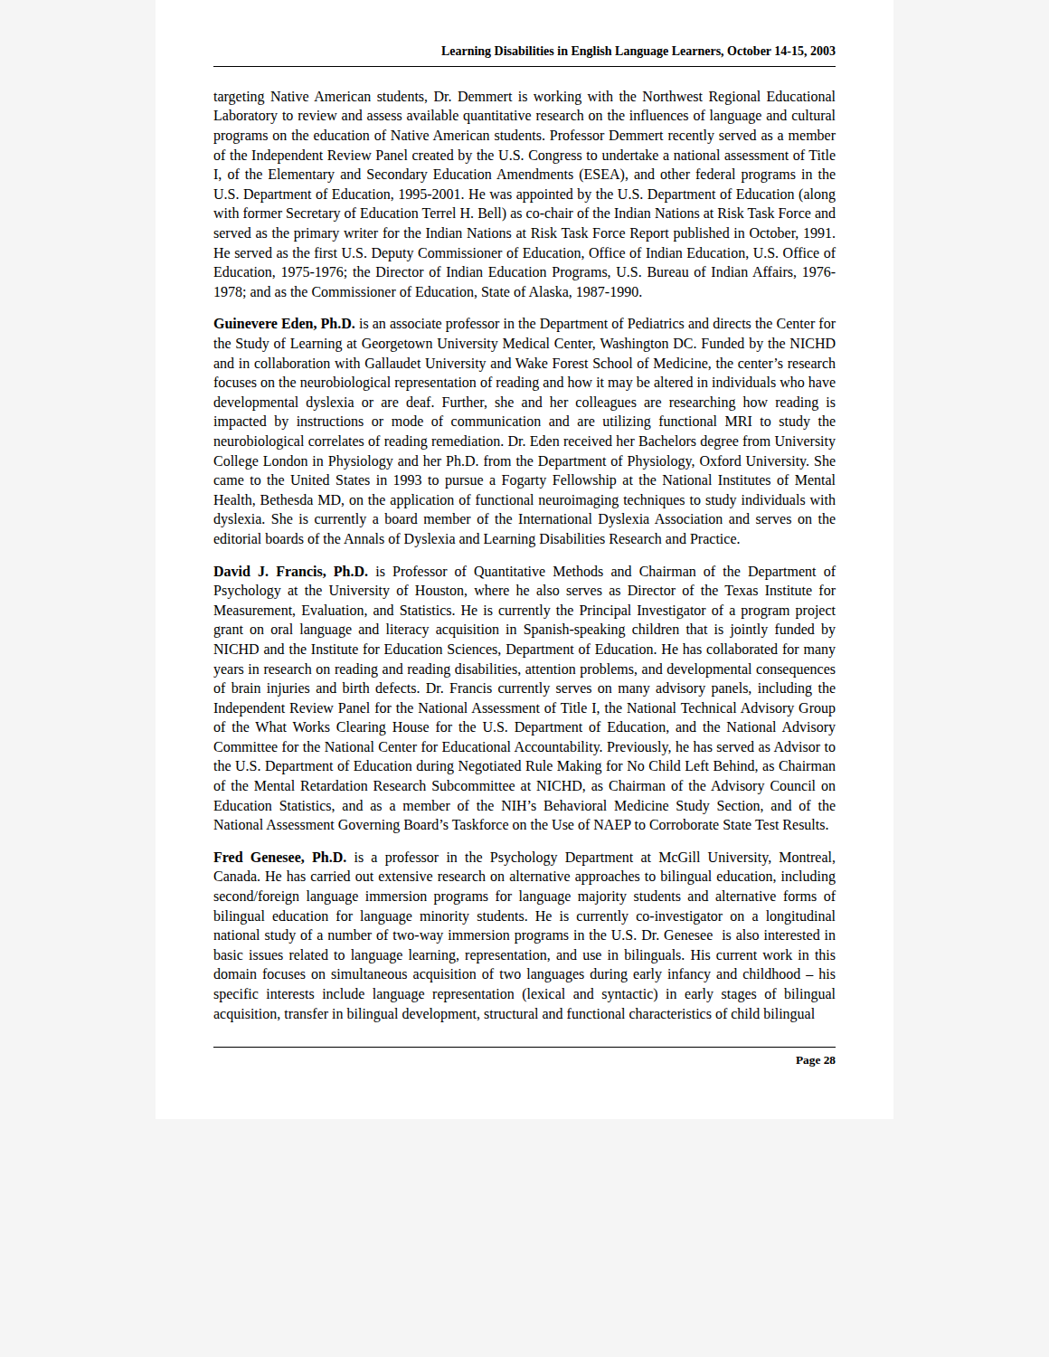Learning Disabilities in English Language Learners, October 14-15, 2003
targeting Native American students, Dr. Demmert is working with the Northwest Regional Educational Laboratory to review and assess available quantitative research on the influences of language and cultural programs on the education of Native American students. Professor Demmert recently served as a member of the Independent Review Panel created by the U.S. Congress to undertake a national assessment of Title I, of the Elementary and Secondary Education Amendments (ESEA), and other federal programs in the U.S. Department of Education, 1995-2001. He was appointed by the U.S. Department of Education (along with former Secretary of Education Terrel H. Bell) as co-chair of the Indian Nations at Risk Task Force and served as the primary writer for the Indian Nations at Risk Task Force Report published in October, 1991. He served as the first U.S. Deputy Commissioner of Education, Office of Indian Education, U.S. Office of Education, 1975-1976; the Director of Indian Education Programs, U.S. Bureau of Indian Affairs, 1976-1978; and as the Commissioner of Education, State of Alaska, 1987-1990.
Guinevere Eden, Ph.D. is an associate professor in the Department of Pediatrics and directs the Center for the Study of Learning at Georgetown University Medical Center, Washington DC. Funded by the NICHD and in collaboration with Gallaudet University and Wake Forest School of Medicine, the center’s research focuses on the neurobiological representation of reading and how it may be altered in individuals who have developmental dyslexia or are deaf. Further, she and her colleagues are researching how reading is impacted by instructions or mode of communication and are utilizing functional MRI to study the neurobiological correlates of reading remediation. Dr. Eden received her Bachelors degree from University College London in Physiology and her Ph.D. from the Department of Physiology, Oxford University. She came to the United States in 1993 to pursue a Fogarty Fellowship at the National Institutes of Mental Health, Bethesda MD, on the application of functional neuroimaging techniques to study individuals with dyslexia. She is currently a board member of the International Dyslexia Association and serves on the editorial boards of the Annals of Dyslexia and Learning Disabilities Research and Practice.
David J. Francis, Ph.D. is Professor of Quantitative Methods and Chairman of the Department of Psychology at the University of Houston, where he also serves as Director of the Texas Institute for Measurement, Evaluation, and Statistics. He is currently the Principal Investigator of a program project grant on oral language and literacy acquisition in Spanish-speaking children that is jointly funded by NICHD and the Institute for Education Sciences, Department of Education. He has collaborated for many years in research on reading and reading disabilities, attention problems, and developmental consequences of brain injuries and birth defects. Dr. Francis currently serves on many advisory panels, including the Independent Review Panel for the National Assessment of Title I, the National Technical Advisory Group of the What Works Clearing House for the U.S. Department of Education, and the National Advisory Committee for the National Center for Educational Accountability. Previously, he has served as Advisor to the U.S. Department of Education during Negotiated Rule Making for No Child Left Behind, as Chairman of the Mental Retardation Research Subcommittee at NICHD, as Chairman of the Advisory Council on Education Statistics, and as a member of the NIH’s Behavioral Medicine Study Section, and of the National Assessment Governing Board’s Taskforce on the Use of NAEP to Corroborate State Test Results.
Fred Genesee, Ph.D. is a professor in the Psychology Department at McGill University, Montreal, Canada. He has carried out extensive research on alternative approaches to bilingual education, including second/foreign language immersion programs for language majority students and alternative forms of bilingual education for language minority students. He is currently co-investigator on a longitudinal national study of a number of two-way immersion programs in the U.S. Dr. Genesee is also interested in basic issues related to language learning, representation, and use in bilinguals. His current work in this domain focuses on simultaneous acquisition of two languages during early infancy and childhood – his specific interests include language representation (lexical and syntactic) in early stages of bilingual acquisition, transfer in bilingual development, structural and functional characteristics of child bilingual
Page 28